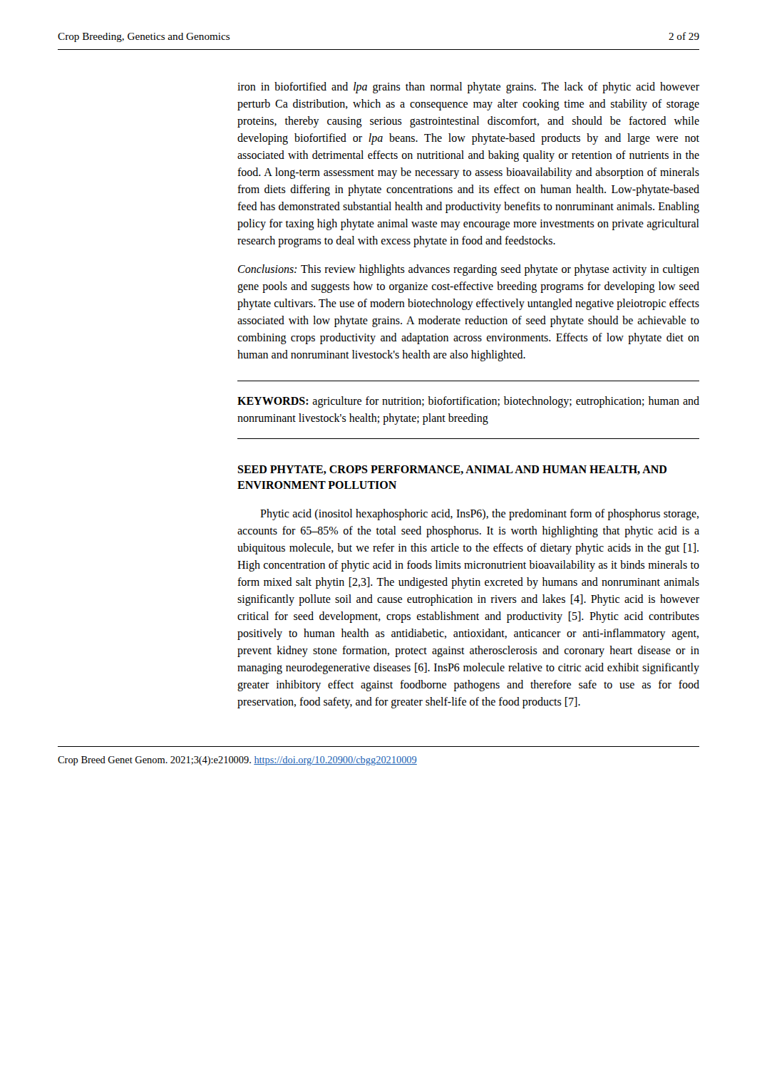Crop Breeding, Genetics and Genomics 2 of 29
iron in biofortified and lpa grains than normal phytate grains. The lack of phytic acid however perturb Ca distribution, which as a consequence may alter cooking time and stability of storage proteins, thereby causing serious gastrointestinal discomfort, and should be factored while developing biofortified or lpa beans. The low phytate-based products by and large were not associated with detrimental effects on nutritional and baking quality or retention of nutrients in the food. A long-term assessment may be necessary to assess bioavailability and absorption of minerals from diets differing in phytate concentrations and its effect on human health. Low-phytate-based feed has demonstrated substantial health and productivity benefits to nonruminant animals. Enabling policy for taxing high phytate animal waste may encourage more investments on private agricultural research programs to deal with excess phytate in food and feedstocks.
Conclusions: This review highlights advances regarding seed phytate or phytase activity in cultigen gene pools and suggests how to organize cost-effective breeding programs for developing low seed phytate cultivars. The use of modern biotechnology effectively untangled negative pleiotropic effects associated with low phytate grains. A moderate reduction of seed phytate should be achievable to combining crops productivity and adaptation across environments. Effects of low phytate diet on human and nonruminant livestock's health are also highlighted.
KEYWORDS: agriculture for nutrition; biofortification; biotechnology; eutrophication; human and nonruminant livestock's health; phytate; plant breeding
Seed phytate, crops performance, animal and human health, and environment pollution
Phytic acid (inositol hexaphosphoric acid, InsP6), the predominant form of phosphorus storage, accounts for 65–85% of the total seed phosphorus. It is worth highlighting that phytic acid is a ubiquitous molecule, but we refer in this article to the effects of dietary phytic acids in the gut [1]. High concentration of phytic acid in foods limits micronutrient bioavailability as it binds minerals to form mixed salt phytin [2,3]. The undigested phytin excreted by humans and nonruminant animals significantly pollute soil and cause eutrophication in rivers and lakes [4]. Phytic acid is however critical for seed development, crops establishment and productivity [5]. Phytic acid contributes positively to human health as antidiabetic, antioxidant, anticancer or anti-inflammatory agent, prevent kidney stone formation, protect against atherosclerosis and coronary heart disease or in managing neurodegenerative diseases [6]. InsP6 molecule relative to citric acid exhibit significantly greater inhibitory effect against foodborne pathogens and therefore safe to use as for food preservation, food safety, and for greater shelf-life of the food products [7].
Crop Breed Genet Genom. 2021;3(4):e210009. https://doi.org/10.20900/cbgg20210009